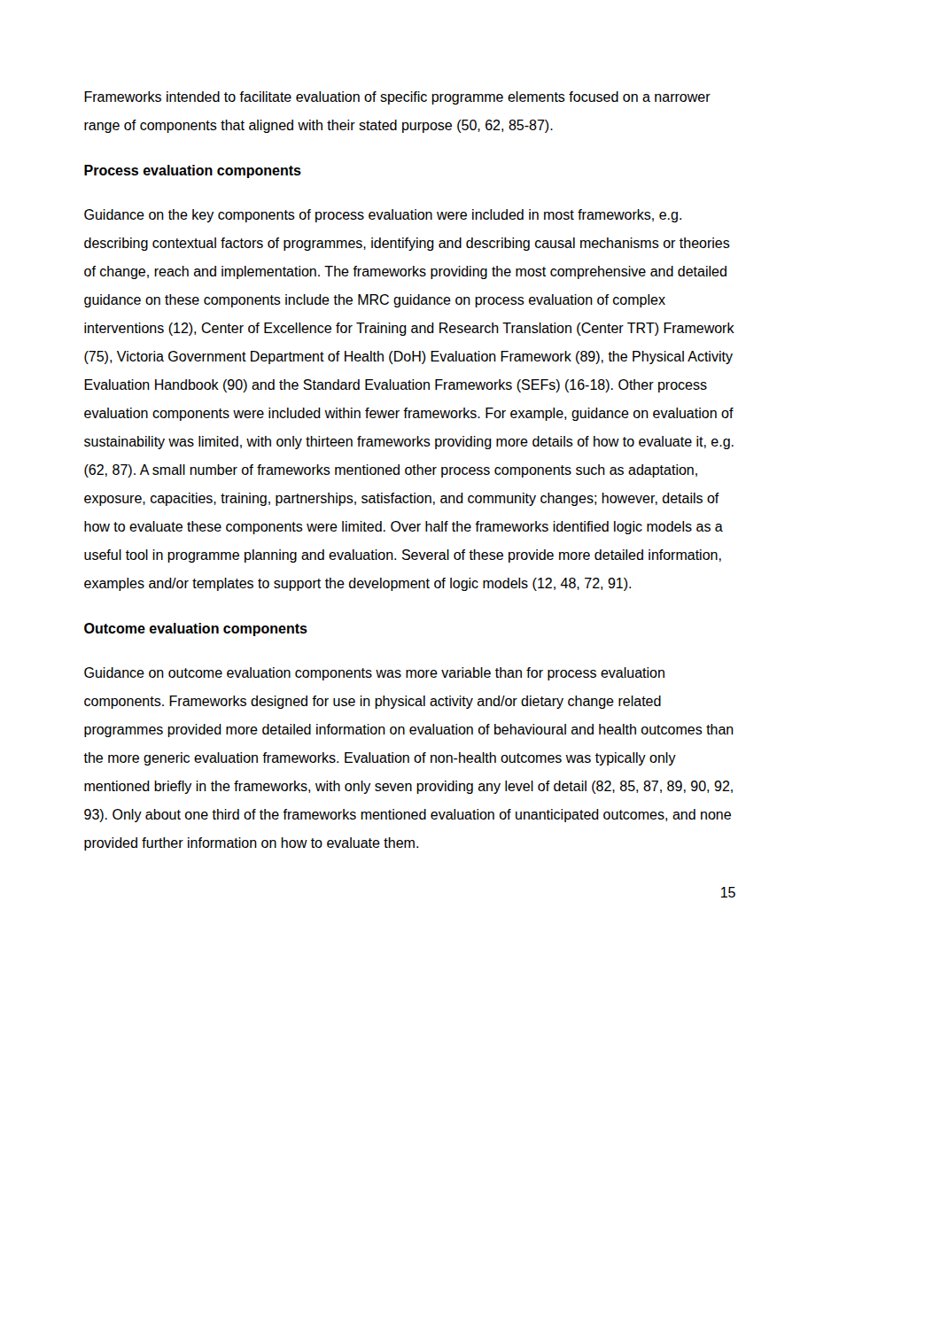Frameworks intended to facilitate evaluation of specific programme elements focused on a narrower range of components that aligned with their stated purpose (50, 62, 85-87).
Process evaluation components
Guidance on the key components of process evaluation were included in most frameworks, e.g. describing contextual factors of programmes, identifying and describing causal mechanisms or theories of change, reach and implementation. The frameworks providing the most comprehensive and detailed guidance on these components include the MRC guidance on process evaluation of complex interventions (12), Center of Excellence for Training and Research Translation (Center TRT) Framework (75), Victoria Government Department of Health (DoH) Evaluation Framework (89), the Physical Activity Evaluation Handbook (90) and the Standard Evaluation Frameworks (SEFs) (16-18). Other process evaluation components were included within fewer frameworks. For example, guidance on evaluation of sustainability was limited, with only thirteen frameworks providing more details of how to evaluate it, e.g. (62, 87). A small number of frameworks mentioned other process components such as adaptation, exposure, capacities, training, partnerships, satisfaction, and community changes; however, details of how to evaluate these components were limited. Over half the frameworks identified logic models as a useful tool in programme planning and evaluation. Several of these provide more detailed information, examples and/or templates to support the development of logic models (12, 48, 72, 91).
Outcome evaluation components
Guidance on outcome evaluation components was more variable than for process evaluation components. Frameworks designed for use in physical activity and/or dietary change related programmes provided more detailed information on evaluation of behavioural and health outcomes than the more generic evaluation frameworks. Evaluation of non-health outcomes was typically only mentioned briefly in the frameworks, with only seven providing any level of detail (82, 85, 87, 89, 90, 92, 93). Only about one third of the frameworks mentioned evaluation of unanticipated outcomes, and none provided further information on how to evaluate them.
15